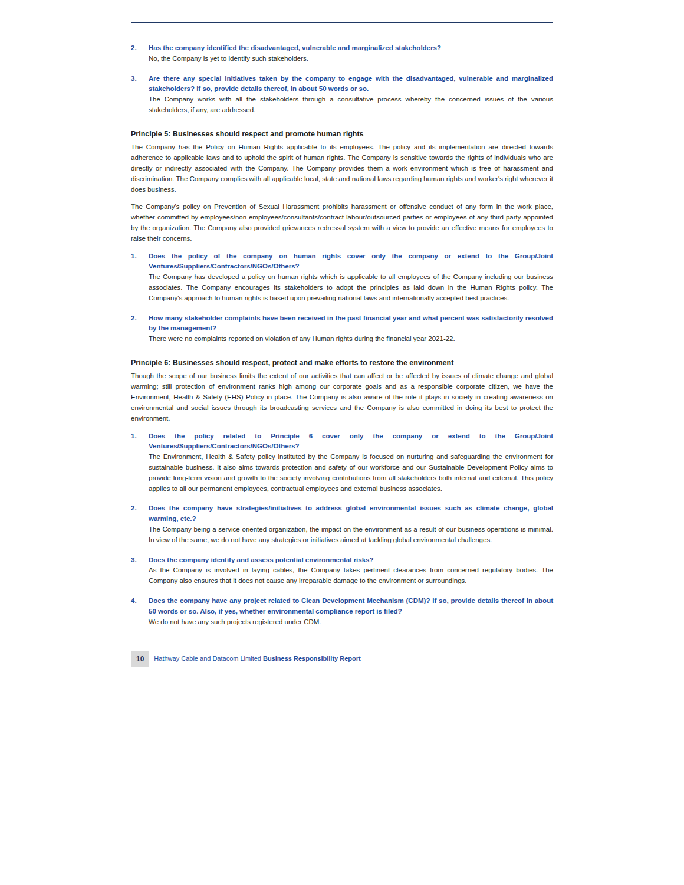2.
Has the company identified the disadvantaged, vulnerable and marginalized stakeholders?
No, the Company is yet to identify such stakeholders.
3.
Are there any special initiatives taken by the company to engage with the disadvantaged, vulnerable and marginalized stakeholders? If so, provide details thereof, in about 50 words or so.
The Company works with all the stakeholders through a consultative process whereby the concerned issues of the various stakeholders, if any, are addressed.
Principle 5: Businesses should respect and promote human rights
The Company has the Policy on Human Rights applicable to its employees. The policy and its implementation are directed towards adherence to applicable laws and to uphold the spirit of human rights. The Company is sensitive towards the rights of individuals who are directly or indirectly associated with the Company. The Company provides them a work environment which is free of harassment and discrimination. The Company complies with all applicable local, state and national laws regarding human rights and worker's right wherever it does business.
The Company's policy on Prevention of Sexual Harassment prohibits harassment or offensive conduct of any form in the work place, whether committed by employees/non-employees/consultants/contract labour/outsourced parties or employees of any third party appointed by the organization. The Company also provided grievances redressal system with a view to provide an effective means for employees to raise their concerns.
1.
Does the policy of the company on human rights cover only the company or extend to the Group/Joint Ventures/Suppliers/Contractors/NGOs/Others?
The Company has developed a policy on human rights which is applicable to all employees of the Company including our business associates. The Company encourages its stakeholders to adopt the principles as laid down in the Human Rights policy. The Company's approach to human rights is based upon prevailing national laws and internationally accepted best practices.
2.
How many stakeholder complaints have been received in the past financial year and what percent was satisfactorily resolved by the management?
There were no complaints reported on violation of any Human rights during the financial year 2021-22.
Principle 6: Businesses should respect, protect and make efforts to restore the environment
Though the scope of our business limits the extent of our activities that can affect or be affected by issues of climate change and global warming; still protection of environment ranks high among our corporate goals and as a responsible corporate citizen, we have the Environment, Health & Safety (EHS) Policy in place. The Company is also aware of the role it plays in society in creating awareness on environmental and social issues through its broadcasting services and the Company is also committed in doing its best to protect the environment.
1.
Does the policy related to Principle 6 cover only the company or extend to the Group/Joint Ventures/Suppliers/Contractors/NGOs/Others?
The Environment, Health & Safety policy instituted by the Company is focused on nurturing and safeguarding the environment for sustainable business. It also aims towards protection and safety of our workforce and our Sustainable Development Policy aims to provide long-term vision and growth to the society involving contributions from all stakeholders both internal and external. This policy applies to all our permanent employees, contractual employees and external business associates.
2.
Does the company have strategies/initiatives to address global environmental issues such as climate change, global warming, etc.?
The Company being a service-oriented organization, the impact on the environment as a result of our business operations is minimal. In view of the same, we do not have any strategies or initiatives aimed at tackling global environmental challenges.
3.
Does the company identify and assess potential environmental risks?
As the Company is involved in laying cables, the Company takes pertinent clearances from concerned regulatory bodies. The Company also ensures that it does not cause any irreparable damage to the environment or surroundings.
4.
Does the company have any project related to Clean Development Mechanism (CDM)? If so, provide details thereof in about 50 words or so. Also, if yes, whether environmental compliance report is filed?
We do not have any such projects registered under CDM.
10 Hathway Cable and Datacom Limited Business Responsibility Report